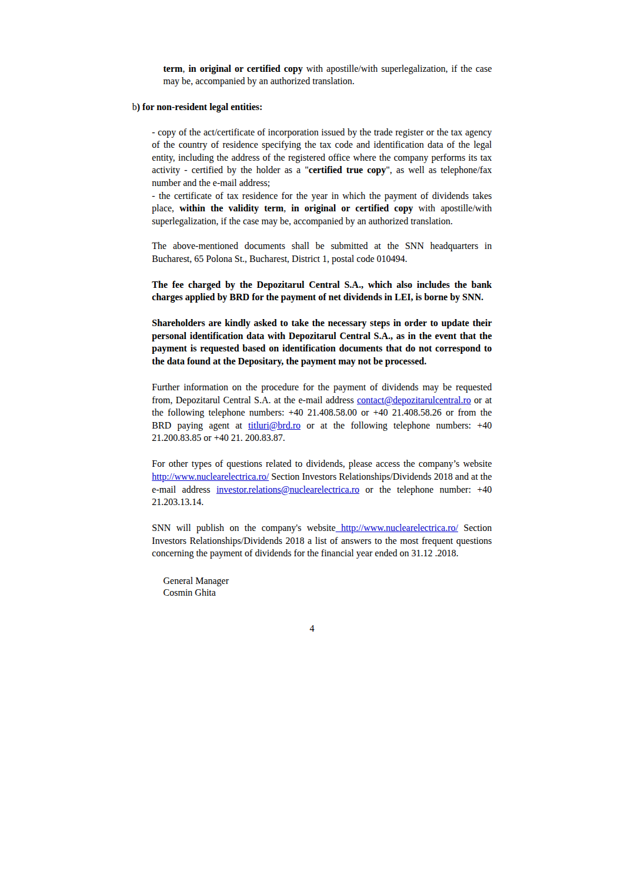term, in original or certified copy with apostille/with superlegalization, if the case may be, accompanied by an authorized translation.
b) for non-resident legal entities:
- copy of the act/certificate of incorporation issued by the trade register or the tax agency of the country of residence specifying the tax code and identification data of the legal entity, including the address of the registered office where the company performs its tax activity - certified by the holder as a "certified true copy", as well as telephone/fax number and the e-mail address;
- the certificate of tax residence for the year in which the payment of dividends takes place, within the validity term, in original or certified copy with apostille/with superlegalization, if the case may be, accompanied by an authorized translation.
The above-mentioned documents shall be submitted at the SNN headquarters in Bucharest, 65 Polona St., Bucharest, District 1, postal code 010494.
The fee charged by the Depozitarul Central S.A., which also includes the bank charges applied by BRD for the payment of net dividends in LEI, is borne by SNN.
Shareholders are kindly asked to take the necessary steps in order to update their personal identification data with Depozitarul Central S.A., as in the event that the payment is requested based on identification documents that do not correspond to the data found at the Depositary, the payment may not be processed.
Further information on the procedure for the payment of dividends may be requested from, Depozitarul Central S.A. at the e-mail address contact@depozitarulcentral.ro or at the following telephone numbers: +40 21.408.58.00 or +40 21.408.58.26 or from the BRD paying agent at titluri@brd.ro or at the following telephone numbers: +40 21.200.83.85 or +40 21. 200.83.87.
For other types of questions related to dividends, please access the company’s website http://www.nuclearelectrica.ro/ Section Investors Relationships/Dividends 2018 and at the e-mail address investor.relations@nuclearelectrica.ro or the telephone number: +40 21.203.13.14.
SNN will publish on the company's website http://www.nuclearelectrica.ro/ Section Investors Relationships/Dividends 2018 a list of answers to the most frequent questions concerning the payment of dividends for the financial year ended on 31.12 .2018.
General Manager
Cosmin Ghita
4